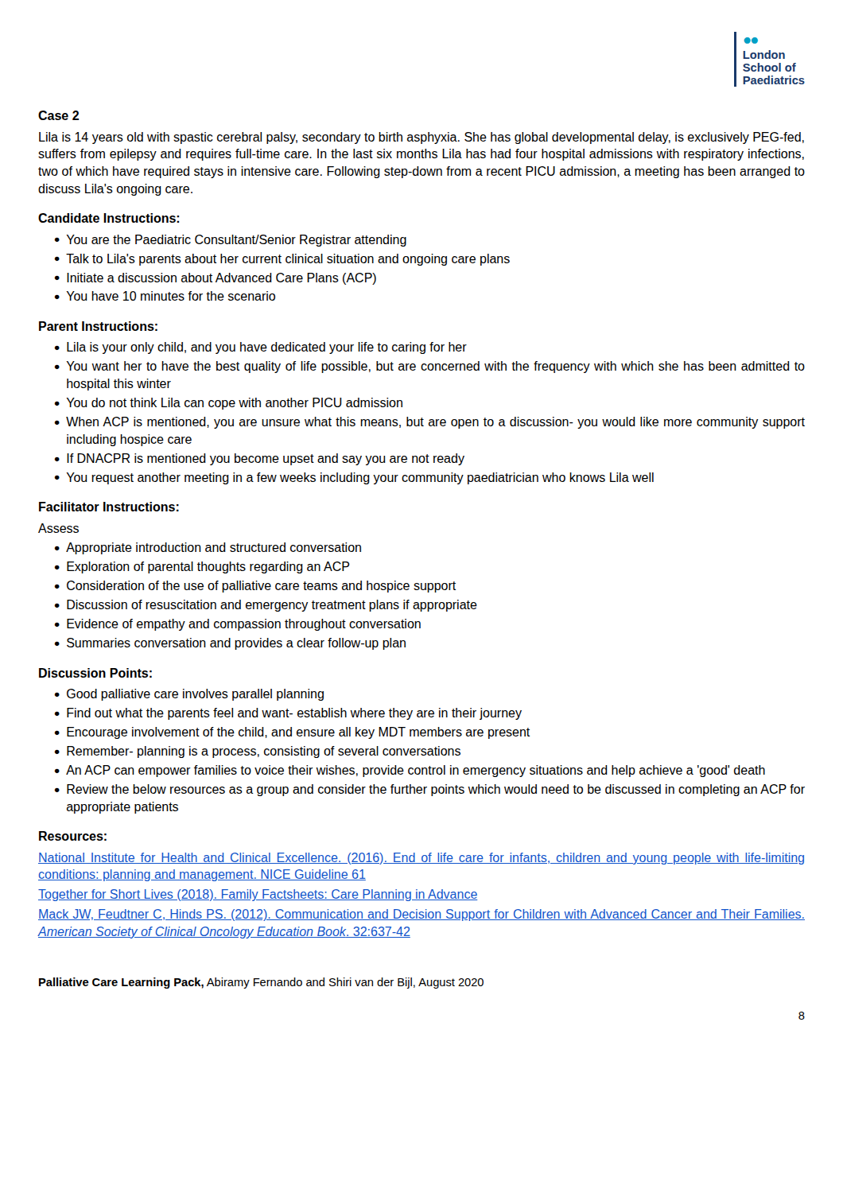●●
London
School of
Paediatrics
Case 2
Lila is 14 years old with spastic cerebral palsy, secondary to birth asphyxia. She has global developmental delay, is exclusively PEG-fed, suffers from epilepsy and requires full-time care. In the last six months Lila has had four hospital admissions with respiratory infections, two of which have required stays in intensive care. Following step-down from a recent PICU admission, a meeting has been arranged to discuss Lila's ongoing care.
Candidate Instructions:
You are the Paediatric Consultant/Senior Registrar attending
Talk to Lila's parents about her current clinical situation and ongoing care plans
Initiate a discussion about Advanced Care Plans (ACP)
You have 10 minutes for the scenario
Parent Instructions:
Lila is your only child, and you have dedicated your life to caring for her
You want her to have the best quality of life possible, but are concerned with the frequency with which she has been admitted to hospital this winter
You do not think Lila can cope with another PICU admission
When ACP is mentioned, you are unsure what this means, but are open to a discussion- you would like more community support including hospice care
If DNACPR is mentioned you become upset and say you are not ready
You request another meeting in a few weeks including your community paediatrician who knows Lila well
Facilitator Instructions:
Assess
Appropriate introduction and structured conversation
Exploration of parental thoughts regarding an ACP
Consideration of the use of palliative care teams and hospice support
Discussion of resuscitation and emergency treatment plans if appropriate
Evidence of empathy and compassion throughout conversation
Summaries conversation and provides a clear follow-up plan
Discussion Points:
Good palliative care involves parallel planning
Find out what the parents feel and want- establish where they are in their journey
Encourage involvement of the child, and ensure all key MDT members are present
Remember- planning is a process, consisting of several conversations
An ACP can empower families to voice their wishes, provide control in emergency situations and help achieve a 'good' death
Review the below resources as a group and consider the further points which would need to be discussed in completing an ACP for appropriate patients
Resources:
National Institute for Health and Clinical Excellence. (2016). End of life care for infants, children and young people with life-limiting conditions: planning and management. NICE Guideline 61
Together for Short Lives (2018). Family Factsheets: Care Planning in Advance
Mack JW, Feudtner C, Hinds PS. (2012). Communication and Decision Support for Children with Advanced Cancer and Their Families. American Society of Clinical Oncology Education Book. 32:637-42
Palliative Care Learning Pack, Abiramy Fernando and Shiri van der Bijl, August 2020
8